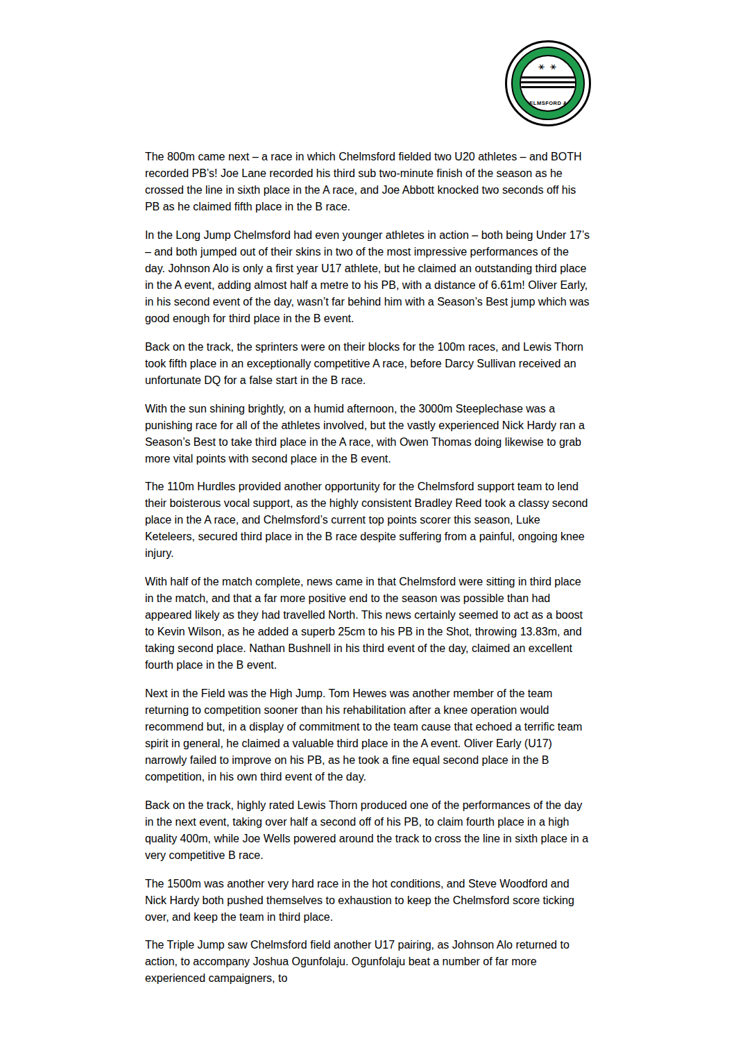⚹ ⚹
Chelmsford A.C.
The 800m came next – a race in which Chelmsford fielded two U20 athletes – and BOTH recorded PB’s! Joe Lane recorded his third sub two-minute finish of the season as he crossed the line in sixth place in the A race, and Joe Abbott knocked two seconds off his PB as he claimed fifth place in the B race.
In the Long Jump Chelmsford had even younger athletes in action – both being Under 17’s – and both jumped out of their skins in two of the most impressive performances of the day. Johnson Alo is only a first year U17 athlete, but he claimed an outstanding third place in the A event, adding almost half a metre to his PB, with a distance of 6.61m! Oliver Early, in his second event of the day, wasn’t far behind him with a Season’s Best jump which was good enough for third place in the B event.
Back on the track, the sprinters were on their blocks for the 100m races, and Lewis Thorn took fifth place in an exceptionally competitive A race, before Darcy Sullivan received an unfortunate DQ for a false start in the B race.
With the sun shining brightly, on a humid afternoon, the 3000m Steeplechase was a punishing race for all of the athletes involved, but the vastly experienced Nick Hardy ran a Season’s Best to take third place in the A race, with Owen Thomas doing likewise to grab more vital points with second place in the B event.
The 110m Hurdles provided another opportunity for the Chelmsford support team to lend their boisterous vocal support, as the highly consistent Bradley Reed took a classy second place in the A race, and Chelmsford’s current top points scorer this season, Luke Keteleers, secured third place in the B race despite suffering from a painful, ongoing knee injury.
With half of the match complete, news came in that Chelmsford were sitting in third place in the match, and that a far more positive end to the season was possible than had appeared likely as they had travelled North. This news certainly seemed to act as a boost to Kevin Wilson, as he added a superb 25cm to his PB in the Shot, throwing 13.83m, and taking second place. Nathan Bushnell in his third event of the day, claimed an excellent fourth place in the B event.
Next in the Field was the High Jump. Tom Hewes was another member of the team returning to competition sooner than his rehabilitation after a knee operation would recommend but, in a display of commitment to the team cause that echoed a terrific team spirit in general, he claimed a valuable third place in the A event. Oliver Early (U17) narrowly failed to improve on his PB, as he took a fine equal second place in the B competition, in his own third event of the day.
Back on the track, highly rated Lewis Thorn produced one of the performances of the day in the next event, taking over half a second off of his PB, to claim fourth place in a high quality 400m, while Joe Wells powered around the track to cross the line in sixth place in a very competitive B race.
The 1500m was another very hard race in the hot conditions, and Steve Woodford and Nick Hardy both pushed themselves to exhaustion to keep the Chelmsford score ticking over, and keep the team in third place.
The Triple Jump saw Chelmsford field another U17 pairing, as Johnson Alo returned to action, to accompany Joshua Ogunfolaju. Ogunfolaju beat a number of far more experienced campaigners, to